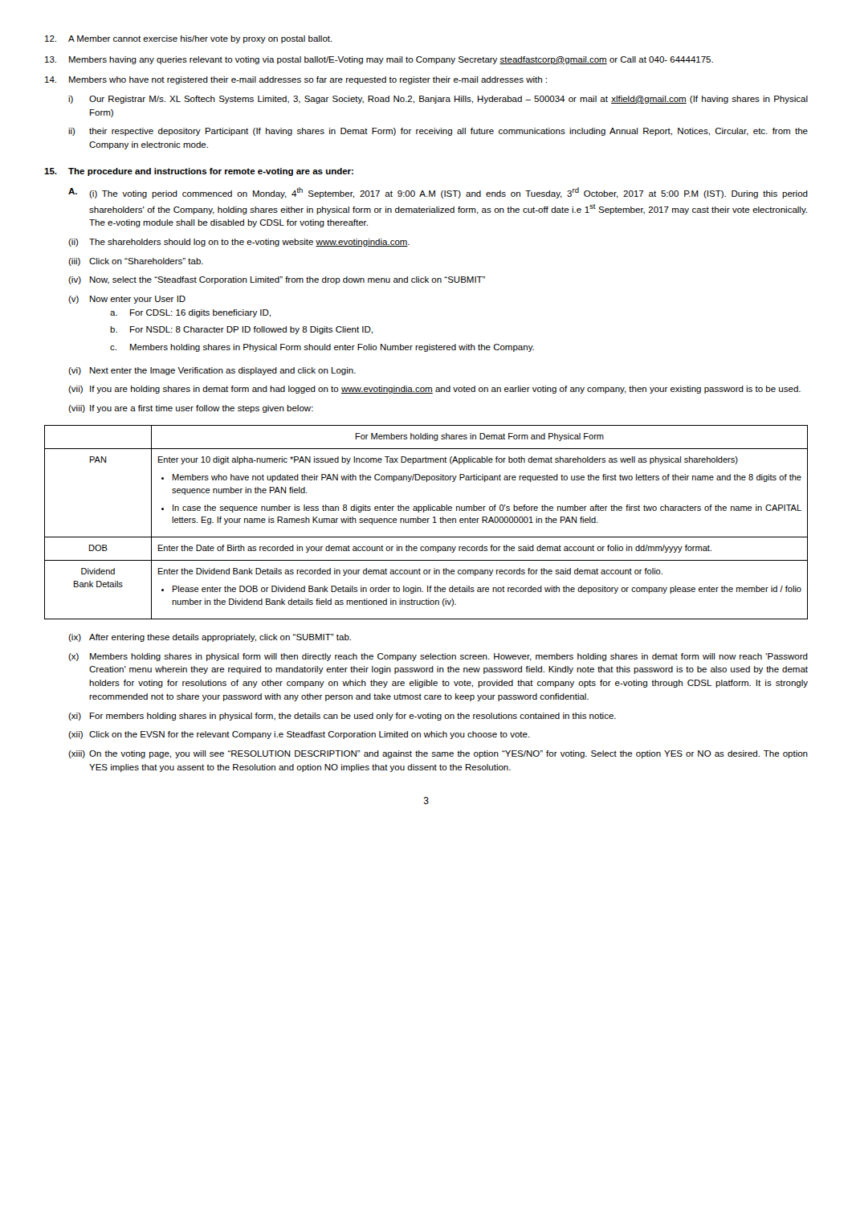12.
A Member cannot exercise his/her vote by proxy on postal ballot.
13.
Members having any queries relevant to voting via postal ballot/E-Voting may mail to Company Secretary steadfastcorp@gmail.com or Call at 040- 64444175.
14.
Members who have not registered their e-mail addresses so far are requested to register their e-mail addresses with :
i)
Our Registrar M/s. XL Softech Systems Limited, 3, Sagar Society, Road No.2, Banjara Hills, Hyderabad – 500034 or mail at xlfield@gmail.com (If having shares in Physical Form)
ii)
their respective depository Participant (If having shares in Demat Form) for receiving all future communications including Annual Report, Notices, Circular, etc. from the Company in electronic mode.
15.
The procedure and instructions for remote e-voting are as under:
A.
(i) The voting period commenced on Monday, 4th September, 2017 at 9:00 A.M (IST) and ends on Tuesday, 3rd October, 2017 at 5:00 P.M (IST). During this period shareholders' of the Company, holding shares either in physical form or in dematerialized form, as on the cut-off date i.e 1st September, 2017 may cast their vote electronically. The e-voting module shall be disabled by CDSL for voting thereafter.
(ii)
The shareholders should log on to the e-voting website www.evotingindia.com.
(iii)
Click on “Shareholders” tab.
(iv)
Now, select the “Steadfast Corporation Limited” from the drop down menu and click on “SUBMIT”
(v)
Now enter your User ID
a.
For CDSL: 16 digits beneficiary ID,
b.
For NSDL: 8 Character DP ID followed by 8 Digits Client ID,
c.
Members holding shares in Physical Form should enter Folio Number registered with the Company.
(vi)
Next enter the Image Verification as displayed and click on Login.
(vii)
If you are holding shares in demat form and had logged on to www.evotingindia.com and voted on an earlier voting of any company, then your existing password is to be used.
(viii)
If you are a first time user follow the steps given below:
| | For Members holding shares in Demat Form and Physical Form |
| PAN | Enter your 10 digit alpha-numeric *PAN issued by Income Tax Department (Applicable for both demat shareholders as well as physical shareholders) Members who have not updated their PAN with the Company/Depository Participant are requested to use the first two letters of their name and the 8 digits of the sequence number in the PAN field. In case the sequence number is less than 8 digits enter the applicable number of 0's before the number after the first two characters of the name in CAPITAL letters. Eg. If your name is Ramesh Kumar with sequence number 1 then enter RA00000001 in the PAN field. |
| DOB | Enter the Date of Birth as recorded in your demat account or in the company records for the said demat account or folio in dd/mm/yyyy format. |
| Dividend Bank Details | Enter the Dividend Bank Details as recorded in your demat account or in the company records for the said demat account or folio. Please enter the DOB or Dividend Bank Details in order to login. If the details are not recorded with the depository or company please enter the member id / folio number in the Dividend Bank details field as mentioned in instruction (iv). |
(ix)
After entering these details appropriately, click on “SUBMIT” tab.
(x)
Members holding shares in physical form will then directly reach the Company selection screen. However, members holding shares in demat form will now reach 'Password Creation' menu wherein they are required to mandatorily enter their login password in the new password field. Kindly note that this password is to be also used by the demat holders for voting for resolutions of any other company on which they are eligible to vote, provided that company opts for e-voting through CDSL platform. It is strongly recommended not to share your password with any other person and take utmost care to keep your password confidential.
(xi)
For members holding shares in physical form, the details can be used only for e-voting on the resolutions contained in this notice.
(xii)
Click on the EVSN for the relevant Company i.e Steadfast Corporation Limited on which you choose to vote.
(xiii)
On the voting page, you will see “RESOLUTION DESCRIPTION” and against the same the option “YES/NO” for voting. Select the option YES or NO as desired. The option YES implies that you assent to the Resolution and option NO implies that you dissent to the Resolution.
3